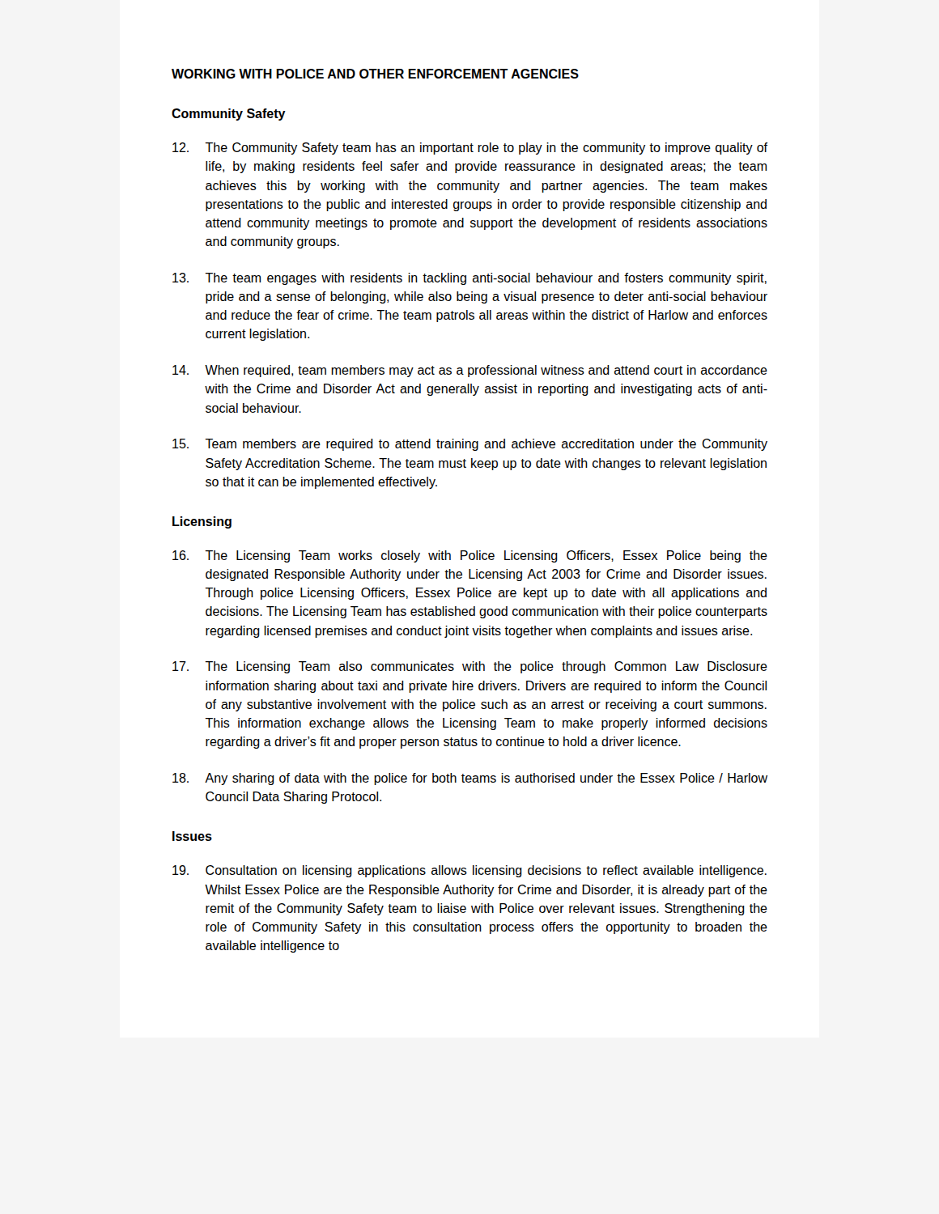Working with Police and Other Enforcement Agencies
Community Safety
The Community Safety team has an important role to play in the community to improve quality of life, by making residents feel safer and provide reassurance in designated areas; the team achieves this by working with the community and partner agencies. The team makes presentations to the public and interested groups in order to provide responsible citizenship and attend community meetings to promote and support the development of residents associations and community groups.
The team engages with residents in tackling anti-social behaviour and fosters community spirit, pride and a sense of belonging, while also being a visual presence to deter anti-social behaviour and reduce the fear of crime. The team patrols all areas within the district of Harlow and enforces current legislation.
When required, team members may act as a professional witness and attend court in accordance with the Crime and Disorder Act and generally assist in reporting and investigating acts of anti-social behaviour.
Team members are required to attend training and achieve accreditation under the Community Safety Accreditation Scheme. The team must keep up to date with changes to relevant legislation so that it can be implemented effectively.
Licensing
The Licensing Team works closely with Police Licensing Officers, Essex Police being the designated Responsible Authority under the Licensing Act 2003 for Crime and Disorder issues. Through police Licensing Officers, Essex Police are kept up to date with all applications and decisions. The Licensing Team has established good communication with their police counterparts regarding licensed premises and conduct joint visits together when complaints and issues arise.
The Licensing Team also communicates with the police through Common Law Disclosure information sharing about taxi and private hire drivers. Drivers are required to inform the Council of any substantive involvement with the police such as an arrest or receiving a court summons. This information exchange allows the Licensing Team to make properly informed decisions regarding a driver’s fit and proper person status to continue to hold a driver licence.
Any sharing of data with the police for both teams is authorised under the Essex Police / Harlow Council Data Sharing Protocol.
Issues
Consultation on licensing applications allows licensing decisions to reflect available intelligence. Whilst Essex Police are the Responsible Authority for Crime and Disorder, it is already part of the remit of the Community Safety team to liaise with Police over relevant issues. Strengthening the role of Community Safety in this consultation process offers the opportunity to broaden the available intelligence to